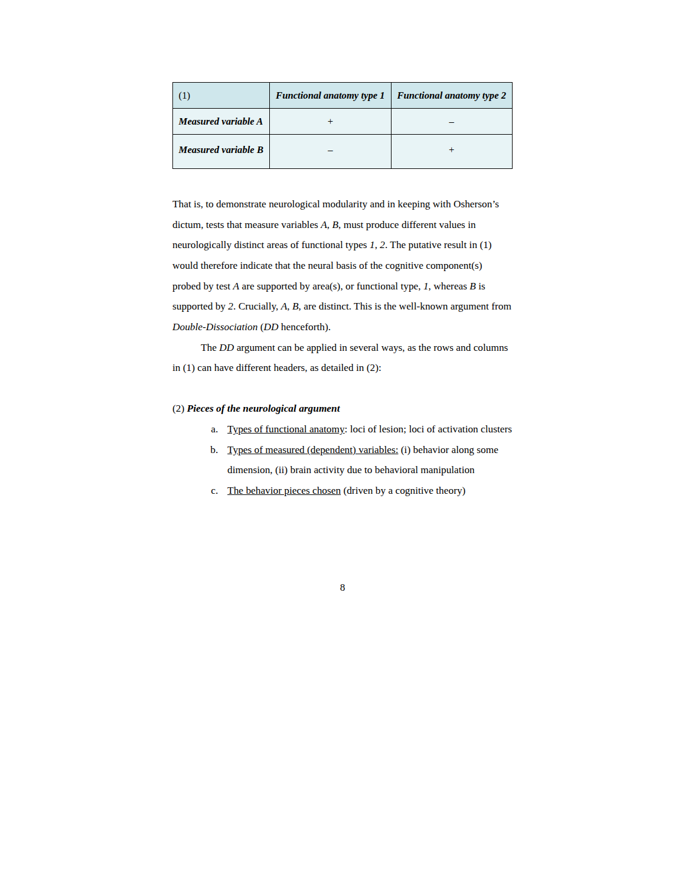| (1) | Functional anatomy type 1 | Functional anatomy type 2 |
| --- | --- | --- |
| Measured variable A | + | – |
| Measured variable B | – | + |
That is, to demonstrate neurological modularity and in keeping with Osherson’s dictum, tests that measure variables A, B, must produce different values in neurologically distinct areas of functional types 1, 2. The putative result in (1) would therefore indicate that the neural basis of the cognitive component(s) probed by test A are supported by area(s), or functional type, 1, whereas B is supported by 2. Crucially, A, B, are distinct. This is the well-known argument from Double-Dissociation (DD henceforth).
The DD argument can be applied in several ways, as the rows and columns in (1) can have different headers, as detailed in (2):
(2) Pieces of the neurological argument
Types of functional anatomy: loci of lesion; loci of activation clusters
Types of measured (dependent) variables: (i) behavior along some dimension, (ii) brain activity due to behavioral manipulation
The behavior pieces chosen (driven by a cognitive theory)
8